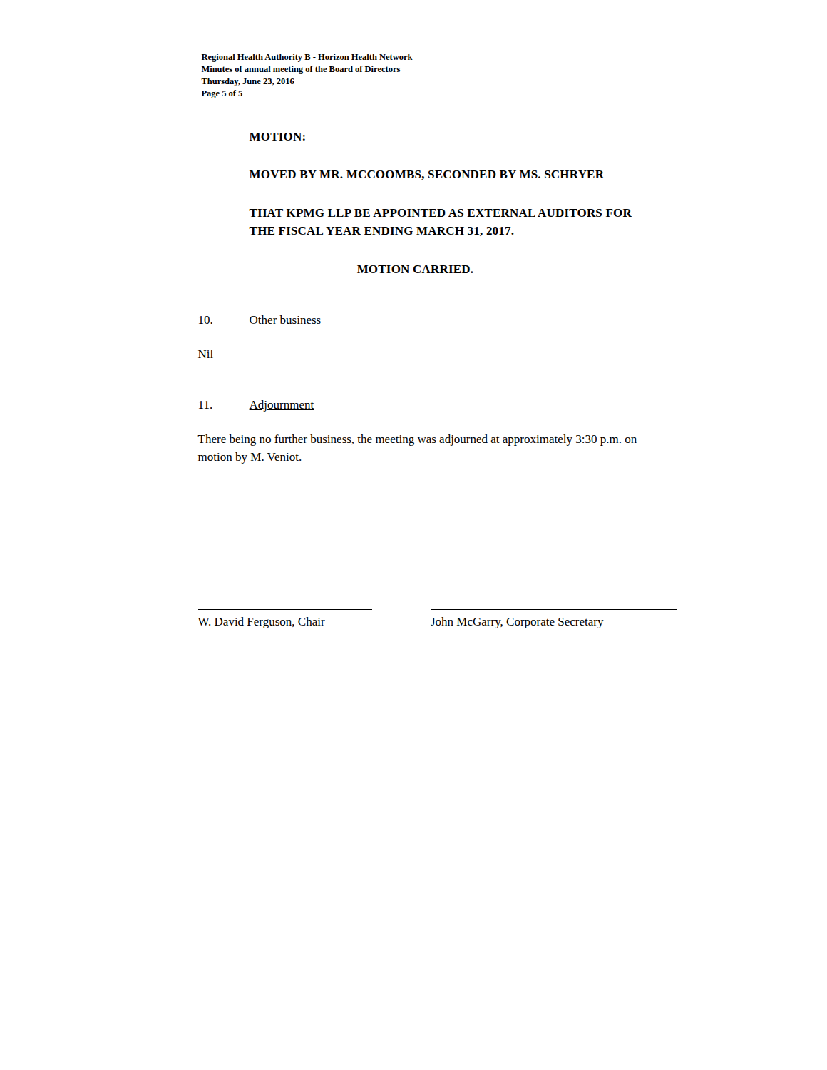Regional Health Authority B - Horizon Health Network
Minutes of annual meeting of the Board of Directors
Thursday, June 23, 2016
Page 5 of 5
MOTION:
MOVED BY MR. MCCOOMBS, SECONDED BY MS. SCHRYER
THAT KPMG LLP BE APPOINTED AS EXTERNAL AUDITORS FOR THE FISCAL YEAR ENDING MARCH 31, 2017.
MOTION CARRIED.
10. Other business
Nil
11. Adjournment
There being no further business, the meeting was adjourned at approximately 3:30 p.m. on motion by M. Veniot.
W. David Ferguson, Chair
John McGarry, Corporate Secretary